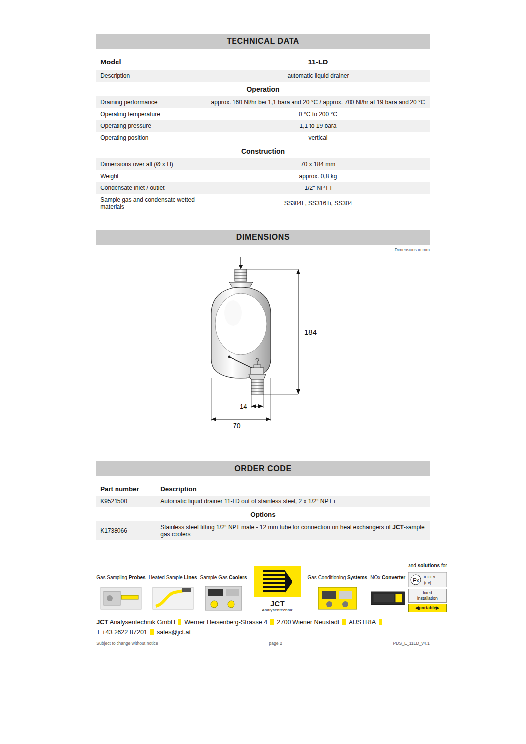TECHNICAL DATA
| Model | 11-LD |
| Description | automatic liquid drainer |
| Operation |
| Draining performance | approx. 160 Nl/hr bei 1,1 bara and 20 °C / approx. 700 Nl/hr at 19 bara and 20 °C |
| Operating temperature | 0 °C to 200 °C |
| Operating pressure | 1,1 to 19 bara |
| Operating position | vertical |
| Construction |
| Dimensions over all (Ø x H) | 70 x 184 mm |
| Weight | approx. 0,8 kg |
| Condensate inlet / outlet | 1/2“ NPT i |
| Sample gas and condensate wetted materials | SS304L, SS316Ti, SS304 |
DIMENSIONS
Dimensions in mm
184 14 70
ORDER CODE
| Part number | Description |
| --- | --- |
| K9521500 | Automatic liquid drainer 11-LD out of stainless steel, 2 x 1/2“ NPT i |
| Options |
| K1738066 | Stainless steel fitting 1/2“ NPT male - 12 mm tube for connection on heat exchangers of JCT -sample gas coolers |
Gas Sampling Probes
Heated Sample Lines
Sample Gas Coolers
JCT
Analysentechnik
Gas Conditioning Systems
NOx Converter
and solutions for
Ex IECEx ⟨Ex⟩
—fixed—
installation
◀portable▶
JCT Analysentechnik GmbH Werner Heisenberg-Strasse 4 2700 Wiener Neustadt AUSTRIA T +43 2622 87201 sales@jct.at
Subject to change without notice
page 2
PDS_E_11LD_v4.1